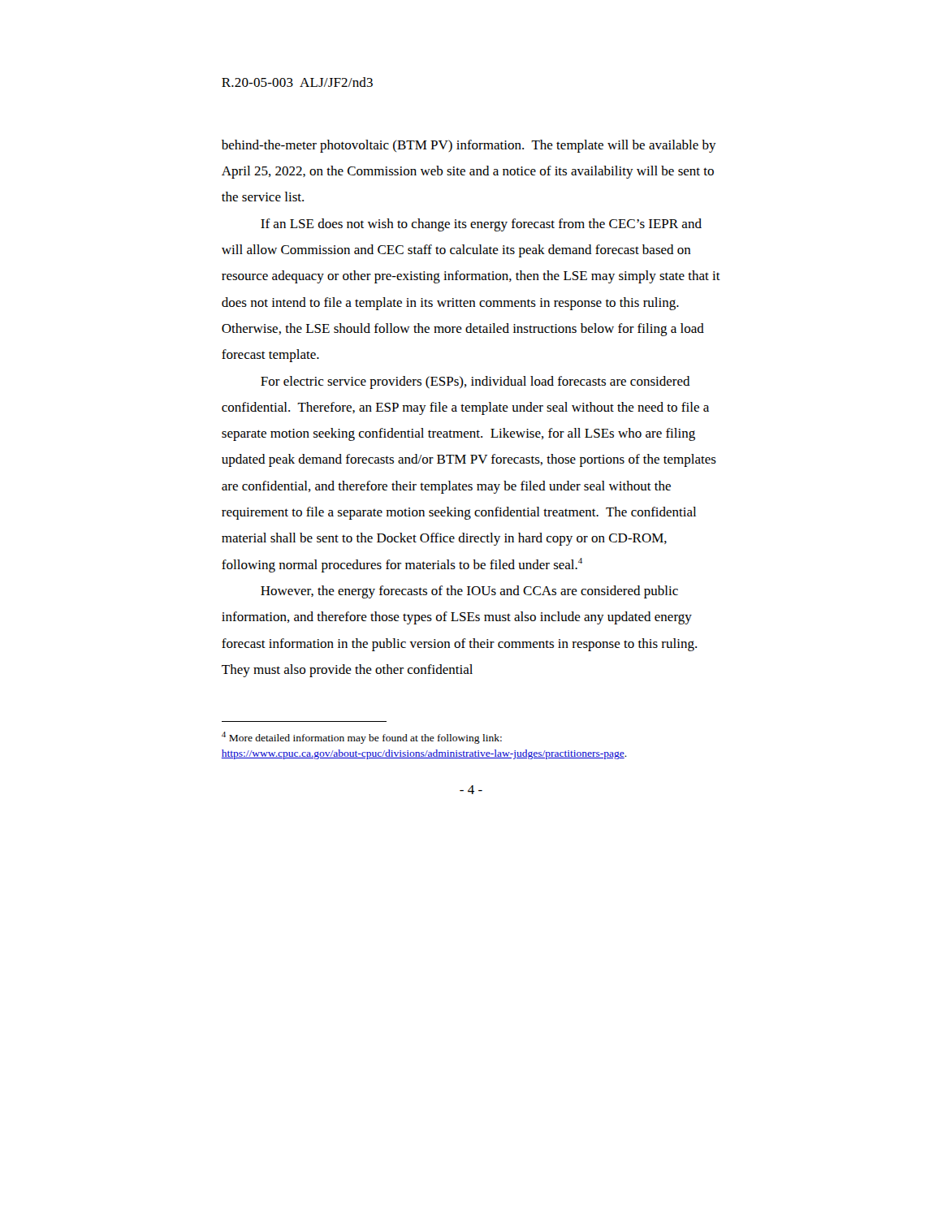R.20-05-003 ALJ/JF2/nd3
behind-the-meter photovoltaic (BTM PV) information. The template will be available by April 25, 2022, on the Commission web site and a notice of its availability will be sent to the service list.
If an LSE does not wish to change its energy forecast from the CEC’s IEPR and will allow Commission and CEC staff to calculate its peak demand forecast based on resource adequacy or other pre-existing information, then the LSE may simply state that it does not intend to file a template in its written comments in response to this ruling. Otherwise, the LSE should follow the more detailed instructions below for filing a load forecast template.
For electric service providers (ESPs), individual load forecasts are considered confidential. Therefore, an ESP may file a template under seal without the need to file a separate motion seeking confidential treatment. Likewise, for all LSEs who are filing updated peak demand forecasts and/or BTM PV forecasts, those portions of the templates are confidential, and therefore their templates may be filed under seal without the requirement to file a separate motion seeking confidential treatment. The confidential material shall be sent to the Docket Office directly in hard copy or on CD-ROM, following normal procedures for materials to be filed under seal.4
However, the energy forecasts of the IOUs and CCAs are considered public information, and therefore those types of LSEs must also include any updated energy forecast information in the public version of their comments in response to this ruling. They must also provide the other confidential
4 More detailed information may be found at the following link:
https://www.cpuc.ca.gov/about-cpuc/divisions/administrative-law-judges/practitioners-page.
- 4 -